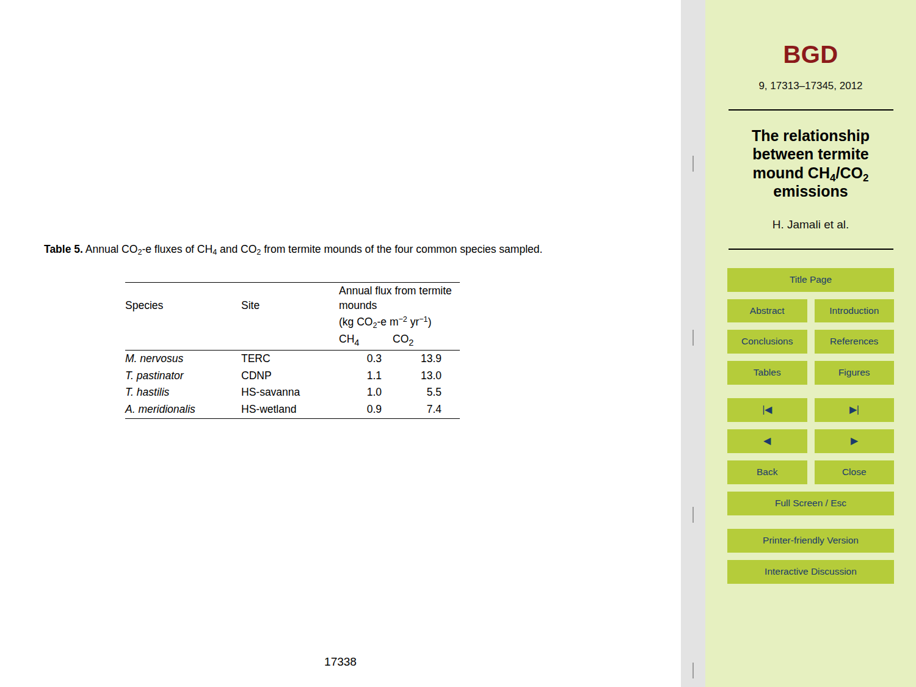Discussion Paper
Discussion Paper
Discussion Paper
Discussion Paper
Table 5. Annual CO2-e fluxes of CH4 and CO2 from termite mounds of the four common species sampled.
| Species | Site | Annual flux from termite mounds |
| --- | --- | --- |
| | | (kg CO 2 -e m −2 yr −1 ) |
| | | CH 4 | CO 2 |
| M. nervosus | TERC | 0.3 | 13.9 |
| T. pastinator | CDNP | 1.1 | 13.0 |
| T. hastilis | HS-savanna | 1.0 | 5.5 |
| A. meridionalis | HS-wetland | 0.9 | 7.4 |
17338
BGD
9, 17313–17345, 2012
The relationship
between termite
mound CH4/CO2
emissions
H. Jamali et al.
Title Page
Abstract Introduction
Conclusions References
Tables Figures
|◀ ▶|
◀ ▶
Back Close
Full Screen / Esc
Printer-friendly Version Interactive Discussion
cc
ⓘ
BY